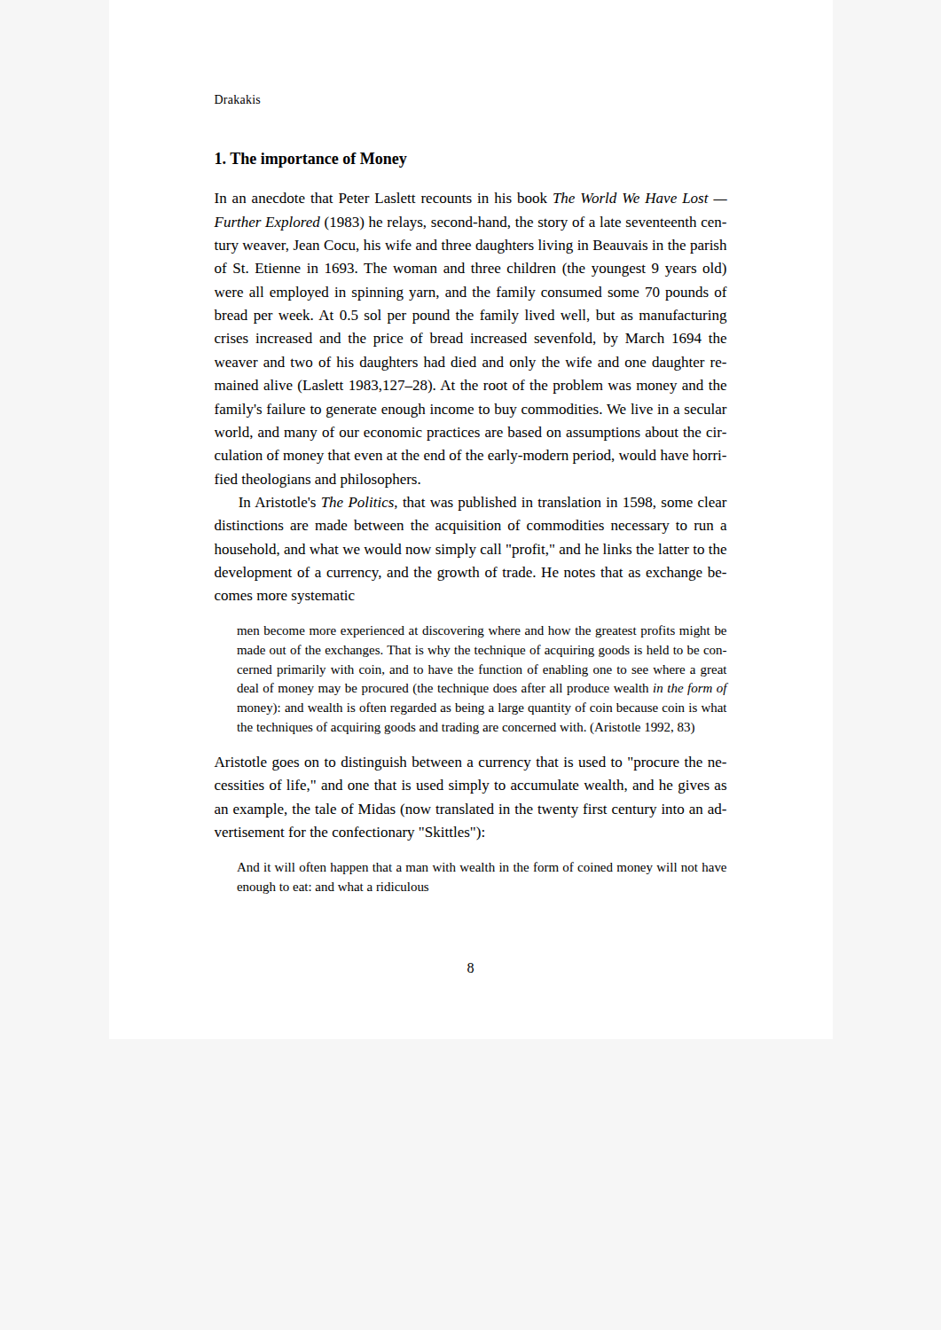Drakakis
1. The importance of Money
In an anecdote that Peter Laslett recounts in his book The World We Have Lost — Further Explored (1983) he relays, second-hand, the story of a late seventeenth century weaver, Jean Cocu, his wife and three daughters living in Beauvais in the parish of St. Etienne in 1693. The woman and three children (the youngest 9 years old) were all employed in spinning yarn, and the family consumed some 70 pounds of bread per week. At 0.5 sol per pound the family lived well, but as manufacturing crises increased and the price of bread increased sevenfold, by March 1694 the weaver and two of his daughters had died and only the wife and one daughter remained alive (Laslett 1983,127–28). At the root of the problem was money and the family's failure to generate enough income to buy commodities. We live in a secular world, and many of our economic practices are based on assumptions about the circulation of money that even at the end of the early-modern period, would have horrified theologians and philosophers.
In Aristotle's The Politics, that was published in translation in 1598, some clear distinctions are made between the acquisition of commodities necessary to run a household, and what we would now simply call "profit," and he links the latter to the development of a currency, and the growth of trade. He notes that as exchange becomes more systematic
men become more experienced at discovering where and how the greatest profits might be made out of the exchanges. That is why the technique of acquiring goods is held to be concerned primarily with coin, and to have the function of enabling one to see where a great deal of money may be procured (the technique does after all produce wealth in the form of money): and wealth is often regarded as being a large quantity of coin because coin is what the techniques of acquiring goods and trading are concerned with. (Aristotle 1992, 83)
Aristotle goes on to distinguish between a currency that is used to "procure the necessities of life," and one that is used simply to accumulate wealth, and he gives as an example, the tale of Midas (now translated in the twenty first century into an advertisement for the confectionary "Skittles"):
And it will often happen that a man with wealth in the form of coined money will not have enough to eat: and what a ridiculous
8